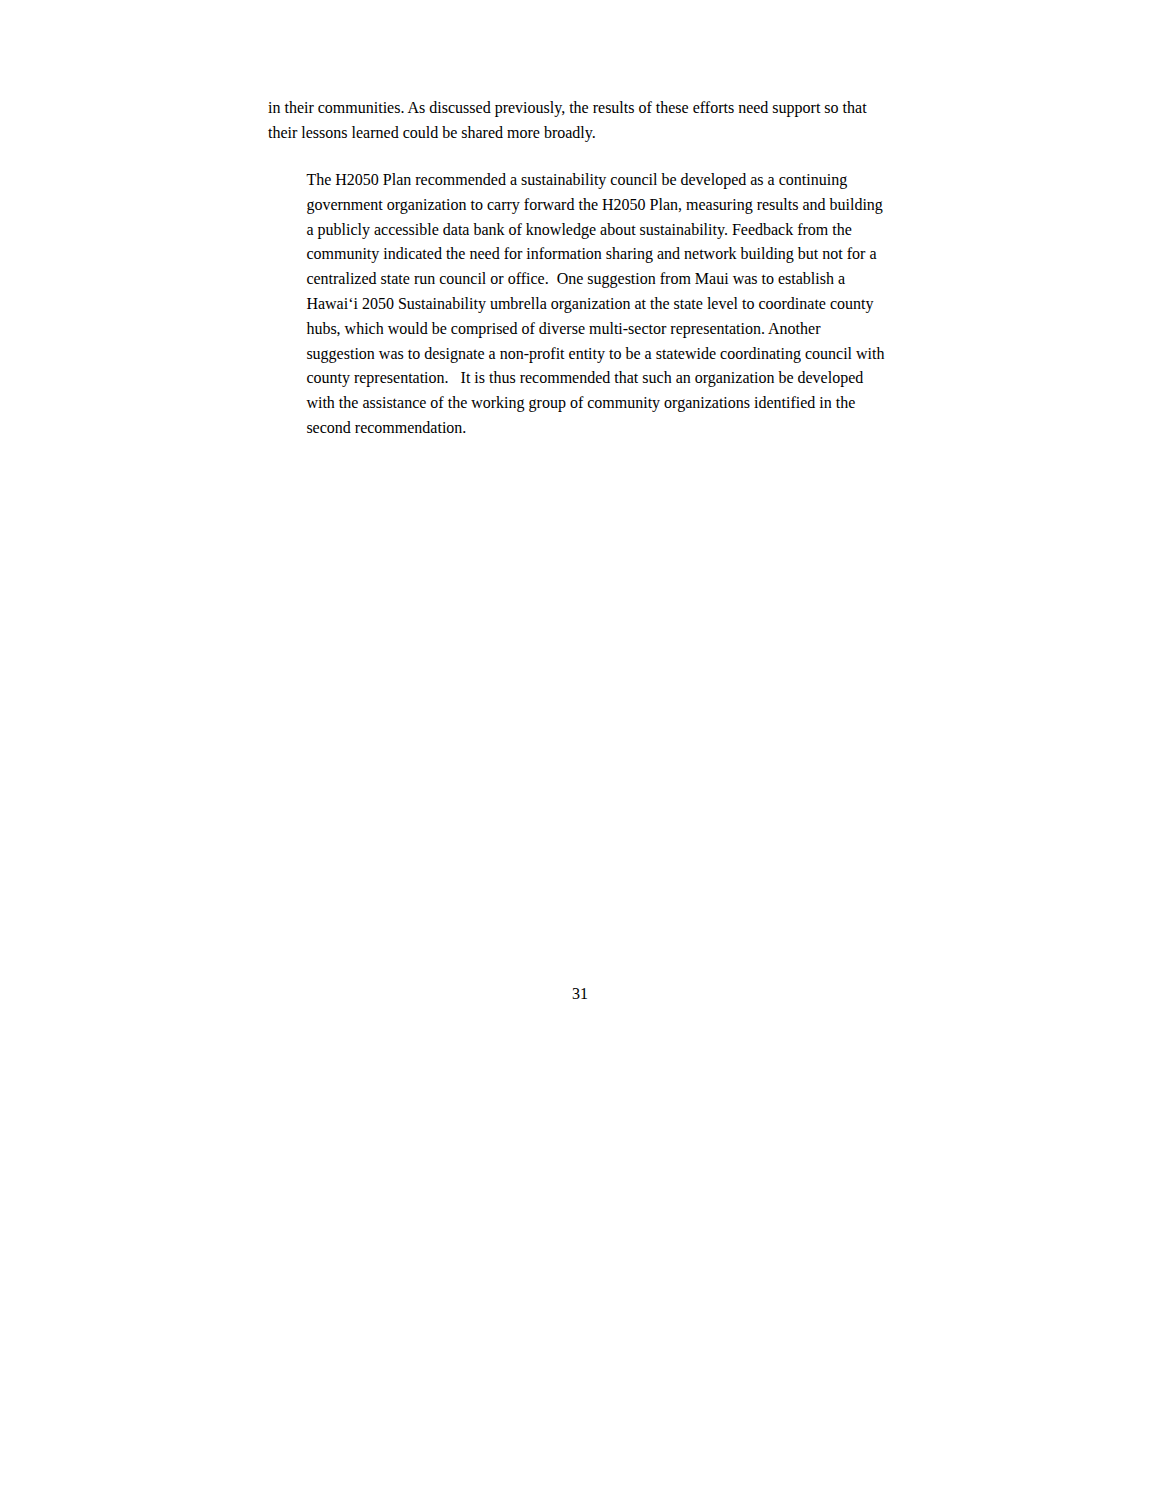in their communities. As discussed previously, the results of these efforts need support so that their lessons learned could be shared more broadly.
The H2050 Plan recommended a sustainability council be developed as a continuing government organization to carry forward the H2050 Plan, measuring results and building a publicly accessible data bank of knowledge about sustainability. Feedback from the community indicated the need for information sharing and network building but not for a centralized state run council or office. One suggestion from Maui was to establish a Hawaiʻi 2050 Sustainability umbrella organization at the state level to coordinate county hubs, which would be comprised of diverse multi-sector representation. Another suggestion was to designate a non-profit entity to be a statewide coordinating council with county representation. It is thus recommended that such an organization be developed with the assistance of the working group of community organizations identified in the second recommendation.
31